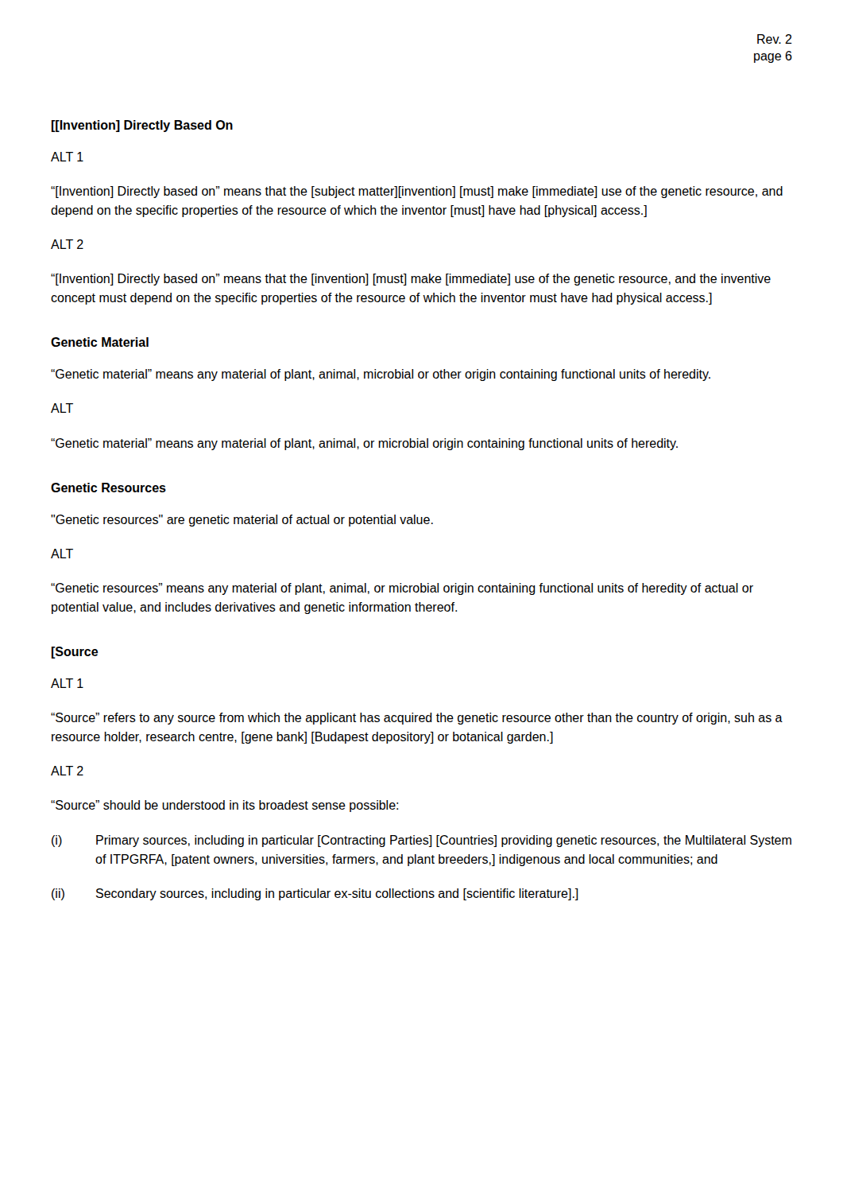Rev. 2
page 6
[[Invention] Directly Based On
ALT 1
“[Invention] Directly based on” means that the [subject matter][invention] [must] make [immediate] use of the genetic resource, and depend on the specific properties of the resource of which the inventor [must] have had [physical] access.]
ALT 2
“[Invention] Directly based on” means that the [invention] [must] make [immediate] use of the genetic resource, and the inventive concept must depend on the specific properties of the resource of which the inventor must have had physical access.]
Genetic Material
“Genetic material” means any material of plant, animal, microbial or other origin containing functional units of heredity.
ALT
“Genetic material” means any material of plant, animal, or microbial origin containing functional units of heredity.
Genetic Resources
"Genetic resources" are genetic material of actual or potential value.
ALT
“Genetic resources” means any material of plant, animal, or microbial origin containing functional units of heredity of actual or potential value, and includes derivatives and genetic information thereof.
[Source
ALT 1
“Source” refers to any source from which the applicant has acquired the genetic resource other than the country of origin, suh as a resource holder, research centre, [gene bank] [Budapest depository] or botanical garden.]
ALT 2
“Source” should be understood in its broadest sense possible:
(i) Primary sources, including in particular [Contracting Parties] [Countries] providing genetic resources, the Multilateral System of ITPGRFA, [patent owners, universities, farmers, and plant breeders,] indigenous and local communities; and
(ii) Secondary sources, including in particular ex-situ collections and [scientific literature].]